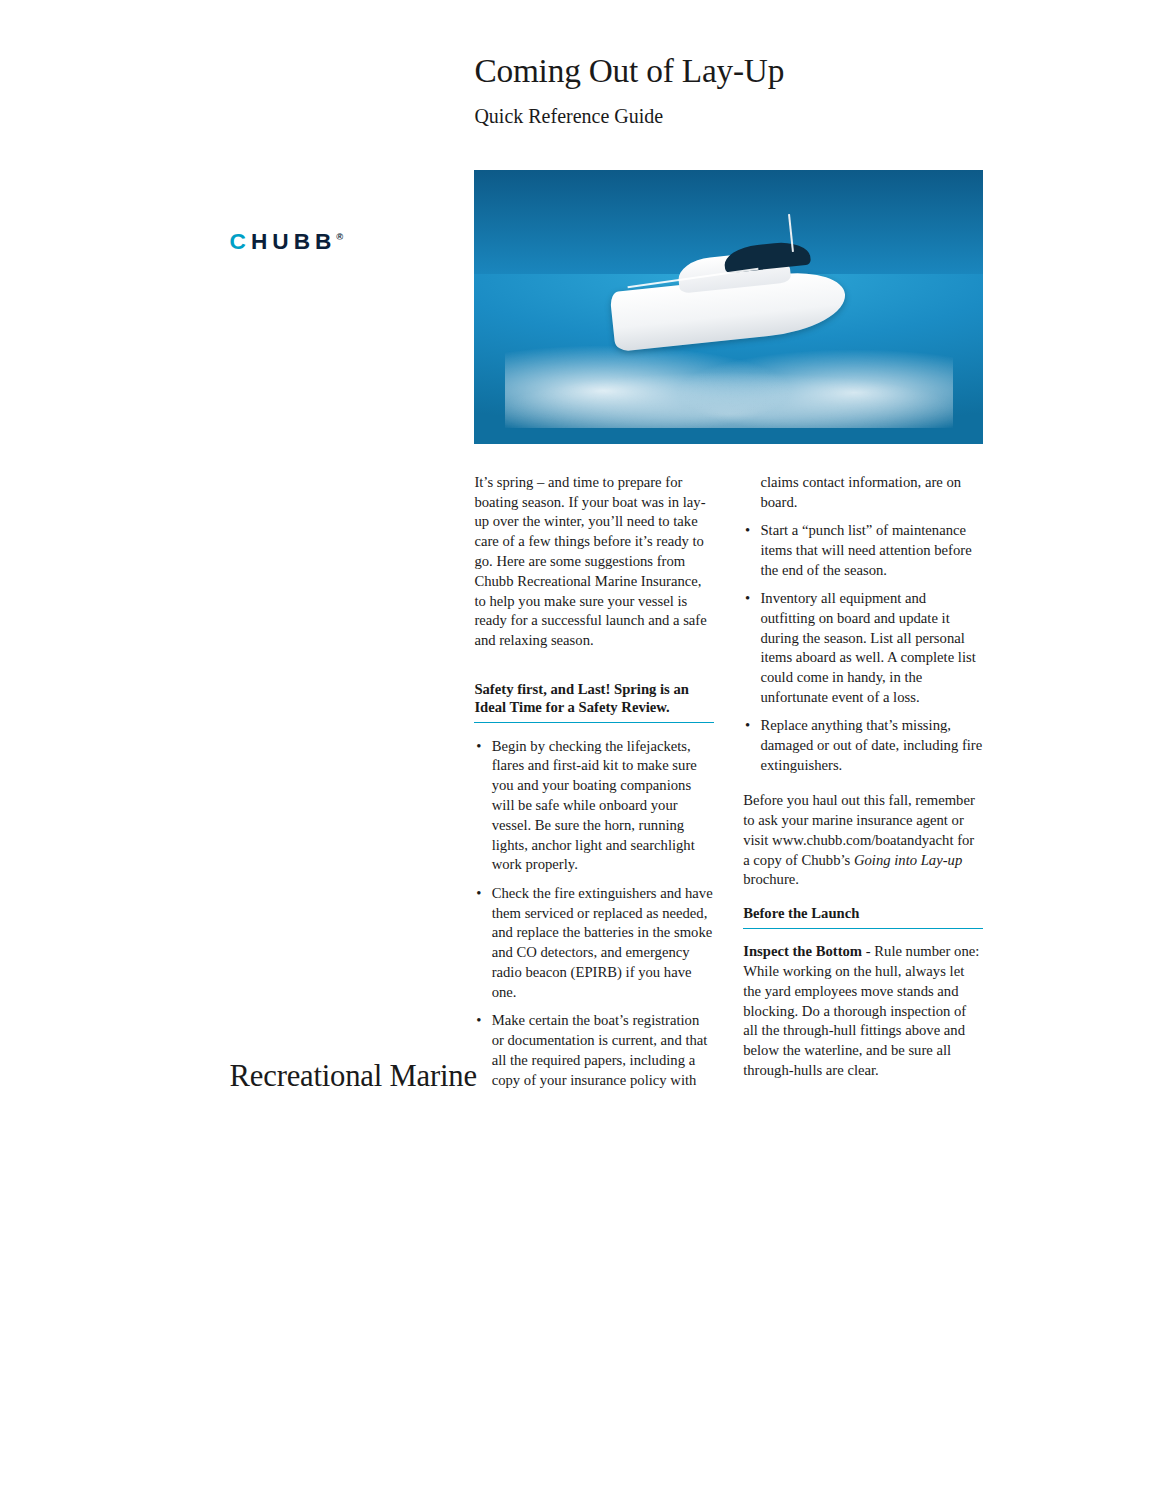Coming Out of Lay-Up
Quick Reference Guide
CHUBB®
It’s spring – and time to prepare for boating season. If your boat was in lay-up over the winter, you’ll need to take care of a few things before it’s ready to go. Here are some suggestions from Chubb Recreational Marine Insurance, to help you make sure your vessel is ready for a successful launch and a safe and relaxing season.
Safety first, and Last! Spring is an Ideal Time for a Safety Review.
Begin by checking the lifejackets, flares and first-aid kit to make sure you and your boating companions will be safe while onboard your vessel. Be sure the horn, running lights, anchor light and searchlight work properly.
Check the fire extinguishers and have them serviced or replaced as needed, and replace the batteries in the smoke and CO detectors, and emergency radio beacon (EPIRB) if you have one.
Make certain the boat’s registration or documentation is current, and that all the required papers, including a copy of your insurance policy with claims contact information, are on board.
Start a “punch list” of maintenance items that will need attention before the end of the season.
Inventory all equipment and outfitting on board and update it during the season. List all personal items aboard as well. A complete list could come in handy, in the unfortunate event of a loss.
Replace anything that’s missing, damaged or out of date, including fire extinguishers.
Before you haul out this fall, remember to ask your marine insurance agent or visit www.chubb.com/boatandyacht for a copy of Chubb’s Going into Lay-up brochure.
Before the Launch
Inspect the Bottom - Rule number one: While working on the hull, always let the yard employees move stands and blocking. Do a thorough inspection of all the through-hull fittings above and below the waterline, and be sure all through-hulls are clear.
Recreational Marine